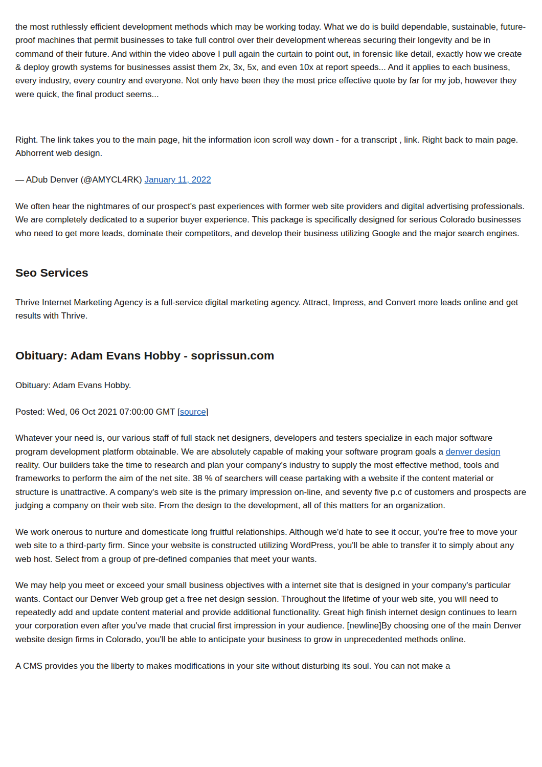the most ruthlessly efficient development methods which may be working today. What we do is build dependable, sustainable, future-proof machines that permit businesses to take full control over their development whereas securing their longevity and be in command of their future. And within the video above I pull again the curtain to point out, in forensic like detail, exactly how we create & deploy growth systems for businesses assist them 2x, 3x, 5x, and even 10x at report speeds... And it applies to each business, every industry, every country and everyone. Not only have been they the most price effective quote by far for my job, however they were quick, the final product seems...
Right. The link takes you to the main page, hit the information icon scroll way down - for a transcript , link. Right back to main page. Abhorrent web design.
— ADub Denver (@AMYCL4RK) January 11, 2022
We often hear the nightmares of our prospect's past experiences with former web site providers and digital advertising professionals. We are completely dedicated to a superior buyer experience. This package is specifically designed for serious Colorado businesses who need to get more leads, dominate their competitors, and develop their business utilizing Google and the major search engines.
Seo Services
Thrive Internet Marketing Agency is a full-service digital marketing agency. Attract, Impress, and Convert more leads online and get results with Thrive.
Obituary: Adam Evans Hobby - soprissun.com
Obituary: Adam Evans Hobby.
Posted: Wed, 06 Oct 2021 07:00:00 GMT [source]
Whatever your need is, our various staff of full stack net designers, developers and testers specialize in each major software program development platform obtainable. We are absolutely capable of making your software program goals a denver design reality. Our builders take the time to research and plan your company's industry to supply the most effective method, tools and frameworks to perform the aim of the net site. 38 % of searchers will cease partaking with a website if the content material or structure is unattractive. A company's web site is the primary impression on-line, and seventy five p.c of customers and prospects are judging a company on their web site. From the design to the development, all of this matters for an organization.
We work onerous to nurture and domesticate long fruitful relationships. Although we'd hate to see it occur, you're free to move your web site to a third-party firm. Since your website is constructed utilizing WordPress, you'll be able to transfer it to simply about any web host. Select from a group of pre-defined companies that meet your wants.
We may help you meet or exceed your small business objectives with a internet site that is designed in your company's particular wants. Contact our Denver Web group get a free net design session. Throughout the lifetime of your web site, you will need to repeatedly add and update content material and provide additional functionality. Great high finish internet design continues to learn your corporation even after you've made that crucial first impression in your audience. [newline]By choosing one of the main Denver website design firms in Colorado, you'll be able to anticipate your business to grow in unprecedented methods online.
A CMS provides you the liberty to makes modifications in your site without disturbing its soul. You can not make a